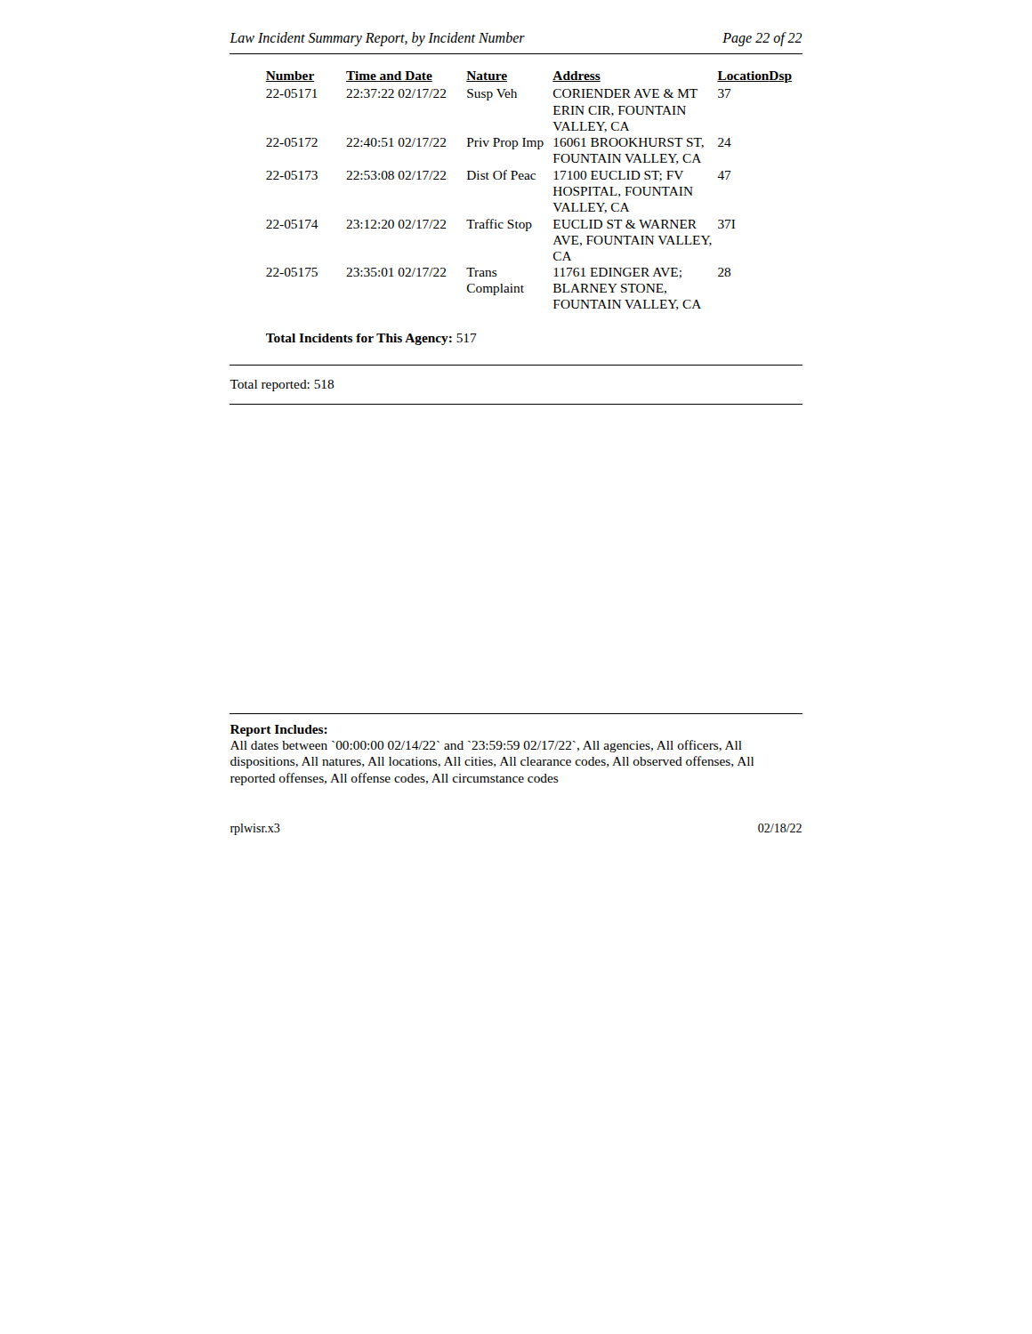Law Incident Summary Report, by Incident Number
Page 22 of 22
| Number | Time and Date | Nature | Address | Location | Dsp |
| --- | --- | --- | --- | --- | --- |
| 22-05171 | 22:37:22 02/17/22 | Susp Veh | CORIENDER AVE & MT ERIN CIR, FOUNTAIN VALLEY, CA | 37 | |
| 22-05172 | 22:40:51 02/17/22 | Priv Prop Imp | 16061 BROOKHURST ST, FOUNTAIN VALLEY, CA | 24 | |
| 22-05173 | 22:53:08 02/17/22 | Dist Of Peac | 17100 EUCLID ST; FV HOSPITAL, FOUNTAIN VALLEY, CA | 47 | |
| 22-05174 | 23:12:20 02/17/22 | Traffic Stop | EUCLID ST & WARNER AVE, FOUNTAIN VALLEY, CA | 37I | |
| 22-05175 | 23:35:01 02/17/22 | Trans Complaint | 11761 EDINGER AVE; BLARNEY STONE, FOUNTAIN VALLEY, CA | 28 | |
Total Incidents for This Agency: 517
Total reported: 518
Report Includes:
All dates between `00:00:00 02/14/22` and `23:59:59 02/17/22`, All agencies, All officers, All dispositions, All natures, All locations, All cities, All clearance codes, All observed offenses, All reported offenses, All offense codes, All circumstance codes
rplwisr.x3
02/18/22